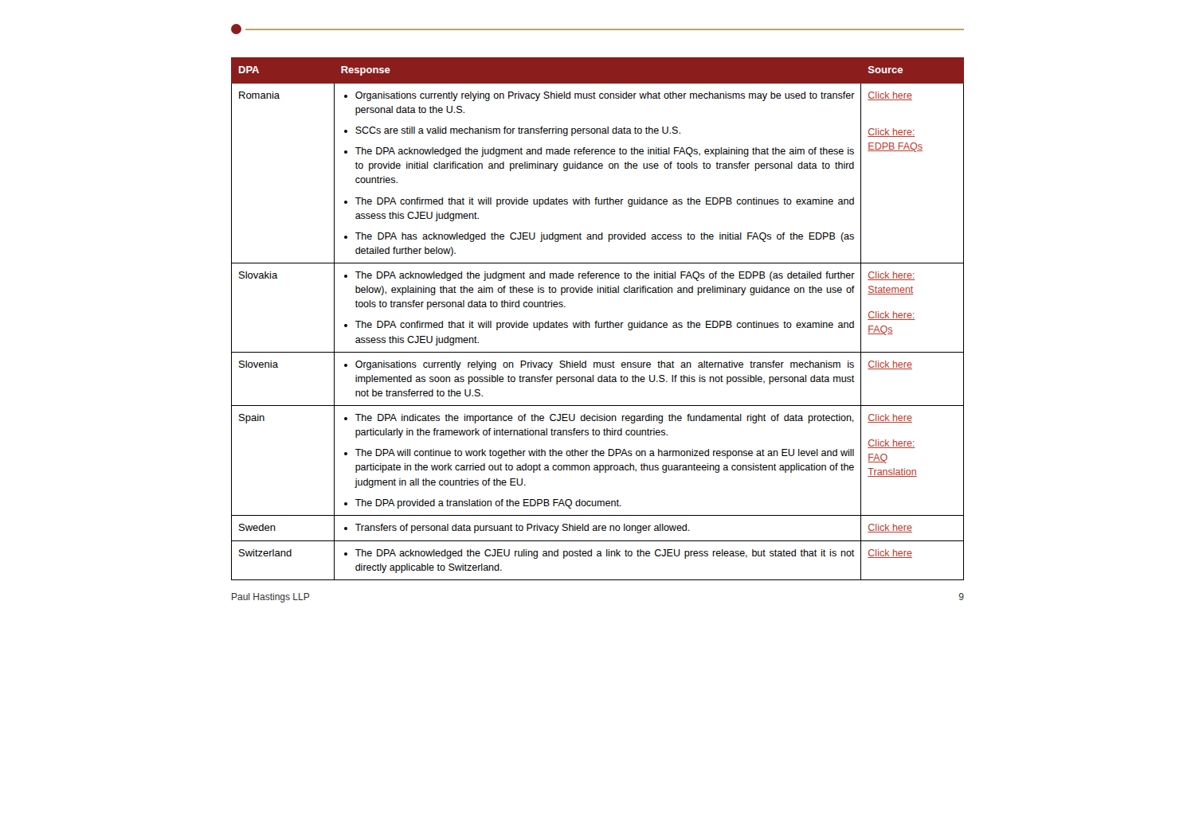| DPA | Response | Source |
| --- | --- | --- |
| Romania | Organisations currently relying on Privacy Shield must consider what other mechanisms may be used to transfer personal data to the U.S. SCCs are still a valid mechanism for transferring personal data to the U.S. The DPA acknowledged the judgment and made reference to the initial FAQs, explaining that the aim of these is to provide initial clarification and preliminary guidance on the use of tools to transfer personal data to third countries. The DPA confirmed that it will provide updates with further guidance as the EDPB continues to examine and assess this CJEU judgment. The DPA has acknowledged the CJEU judgment and provided access to the initial FAQs of the EDPB (as detailed further below). | Click here Click here: EDPB FAQs |
| Slovakia | The DPA acknowledged the judgment and made reference to the initial FAQs of the EDPB (as detailed further below), explaining that the aim of these is to provide initial clarification and preliminary guidance on the use of tools to transfer personal data to third countries. The DPA confirmed that it will provide updates with further guidance as the EDPB continues to examine and assess this CJEU judgment. | Click here: Statement Click here: FAQs |
| Slovenia | Organisations currently relying on Privacy Shield must ensure that an alternative transfer mechanism is implemented as soon as possible to transfer personal data to the U.S. If this is not possible, personal data must not be transferred to the U.S. | Click here |
| Spain | The DPA indicates the importance of the CJEU decision regarding the fundamental right of data protection, particularly in the framework of international transfers to third countries. The DPA will continue to work together with the other the DPAs on a harmonized response at an EU level and will participate in the work carried out to adopt a common approach, thus guaranteeing a consistent application of the judgment in all the countries of the EU. The DPA provided a translation of the EDPB FAQ document. | Click here Click here: FAQ Translation |
| Sweden | Transfers of personal data pursuant to Privacy Shield are no longer allowed. | Click here |
| Switzerland | The DPA acknowledged the CJEU ruling and posted a link to the CJEU press release, but stated that it is not directly applicable to Switzerland. | Click here |
Paul Hastings LLP
9